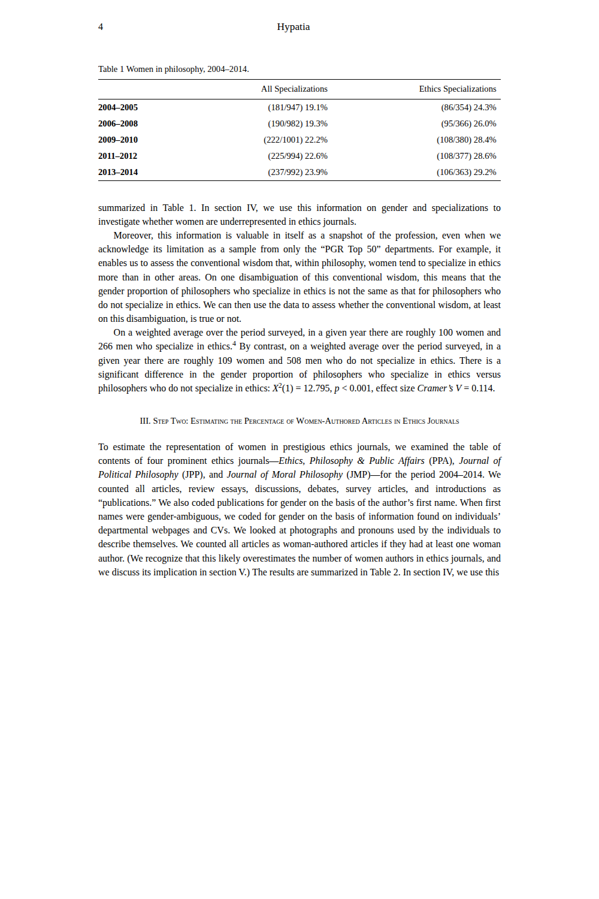4 Hypatia
Table 1 Women in philosophy, 2004–2014.
| | All Specializations | Ethics Specializations |
| --- | --- | --- |
| 2004–2005 | (181/947) 19.1% | (86/354) 24.3% |
| 2006–2008 | (190/982) 19.3% | (95/366) 26.0% |
| 2009–2010 | (222/1001) 22.2% | (108/380) 28.4% |
| 2011–2012 | (225/994) 22.6% | (108/377) 28.6% |
| 2013–2014 | (237/992) 23.9% | (106/363) 29.2% |
summarized in Table 1. In section IV, we use this information on gender and specializations to investigate whether women are underrepresented in ethics journals.
Moreover, this information is valuable in itself as a snapshot of the profession, even when we acknowledge its limitation as a sample from only the “PGR Top 50” departments. For example, it enables us to assess the conventional wisdom that, within philosophy, women tend to specialize in ethics more than in other areas. On one disambiguation of this conventional wisdom, this means that the gender proportion of philosophers who specialize in ethics is not the same as that for philosophers who do not specialize in ethics. We can then use the data to assess whether the conventional wisdom, at least on this disambiguation, is true or not.
On a weighted average over the period surveyed, in a given year there are roughly 100 women and 266 men who specialize in ethics.4 By contrast, on a weighted average over the period surveyed, in a given year there are roughly 109 women and 508 men who do not specialize in ethics. There is a significant difference in the gender proportion of philosophers who specialize in ethics versus philosophers who do not specialize in ethics: X2(1) = 12.795, p < 0.001, effect size Cramer’s V = 0.114.
III. Step Two: Estimating the Percentage of Women-Authored Articles in Ethics Journals
To estimate the representation of women in prestigious ethics journals, we examined the table of contents of four prominent ethics journals—Ethics, Philosophy & Public Affairs (PPA), Journal of Political Philosophy (JPP), and Journal of Moral Philosophy (JMP)—for the period 2004–2014. We counted all articles, review essays, discussions, debates, survey articles, and introductions as “publications.” We also coded publications for gender on the basis of the author’s first name. When first names were gender-ambiguous, we coded for gender on the basis of information found on individuals’ departmental webpages and CVs. We looked at photographs and pronouns used by the individuals to describe themselves. We counted all articles as woman-authored articles if they had at least one woman author. (We recognize that this likely overestimates the number of women authors in ethics journals, and we discuss its implication in section V.) The results are summarized in Table 2. In section IV, we use this